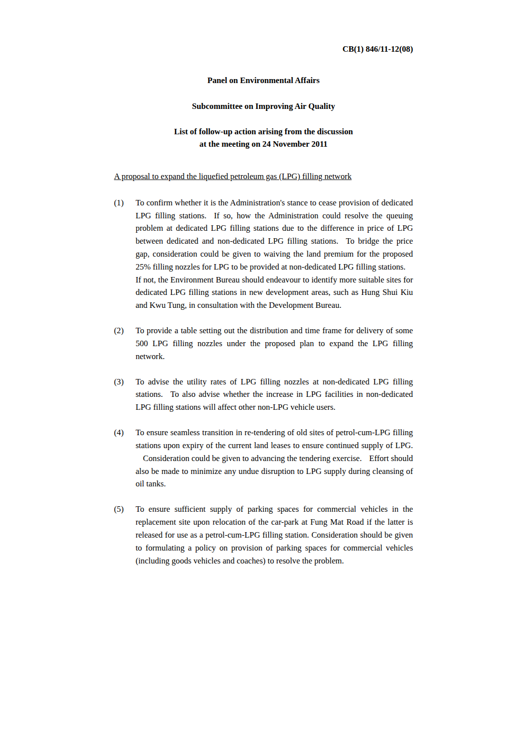CB(1) 846/11-12(08)
Panel on Environmental Affairs
Subcommittee on Improving Air Quality
List of follow-up action arising from the discussion
at the meeting on 24 November 2011
A proposal to expand the liquefied petroleum gas (LPG) filling network
To confirm whether it is the Administration's stance to cease provision of dedicated LPG filling stations. If so, how the Administration could resolve the queuing problem at dedicated LPG filling stations due to the difference in price of LPG between dedicated and non-dedicated LPG filling stations. To bridge the price gap, consideration could be given to waiving the land premium for the proposed 25% filling nozzles for LPG to be provided at non-dedicated LPG filling stations. If not, the Environment Bureau should endeavour to identify more suitable sites for dedicated LPG filling stations in new development areas, such as Hung Shui Kiu and Kwu Tung, in consultation with the Development Bureau.
To provide a table setting out the distribution and time frame for delivery of some 500 LPG filling nozzles under the proposed plan to expand the LPG filling network.
To advise the utility rates of LPG filling nozzles at non-dedicated LPG filling stations. To also advise whether the increase in LPG facilities in non-dedicated LPG filling stations will affect other non-LPG vehicle users.
To ensure seamless transition in re-tendering of old sites of petrol-cum-LPG filling stations upon expiry of the current land leases to ensure continued supply of LPG. Consideration could be given to advancing the tendering exercise. Effort should also be made to minimize any undue disruption to LPG supply during cleansing of oil tanks.
To ensure sufficient supply of parking spaces for commercial vehicles in the replacement site upon relocation of the car-park at Fung Mat Road if the latter is released for use as a petrol-cum-LPG filling station. Consideration should be given to formulating a policy on provision of parking spaces for commercial vehicles (including goods vehicles and coaches) to resolve the problem.